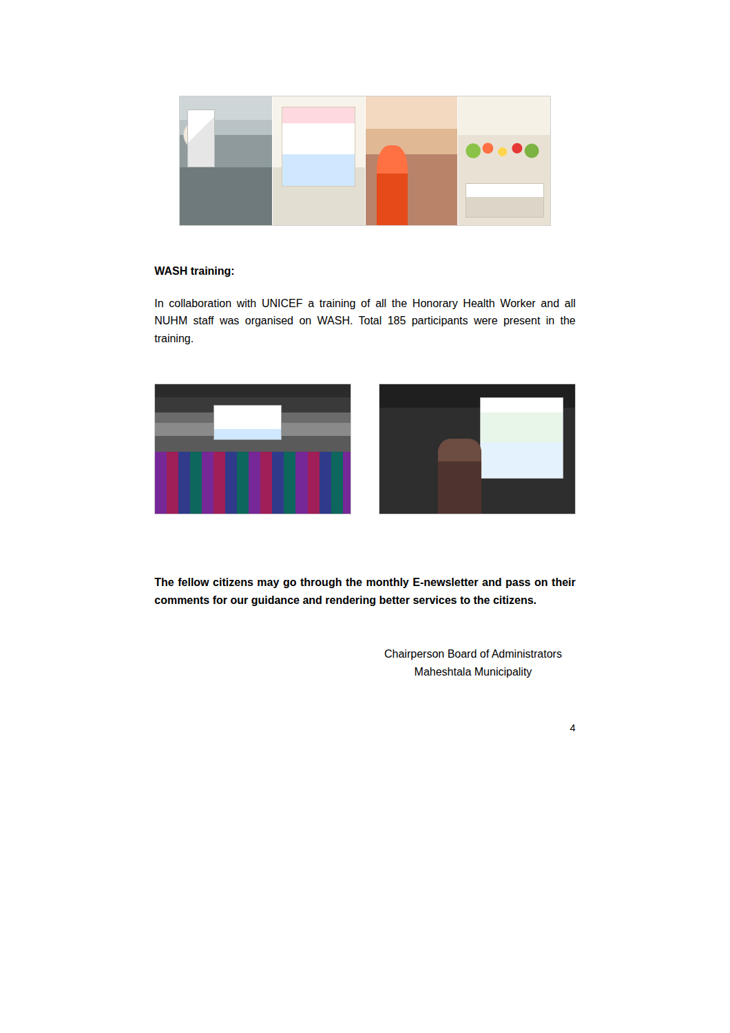WASH training:
In collaboration with UNICEF a training of all the Honorary Health Worker and all NUHM staff was organised on WASH. Total 185 participants were present in the training.
The fellow citizens may go through the monthly E-newsletter and pass on their comments for our guidance and rendering better services to the citizens.
Chairperson Board of Administrators Maheshtala Municipality
4